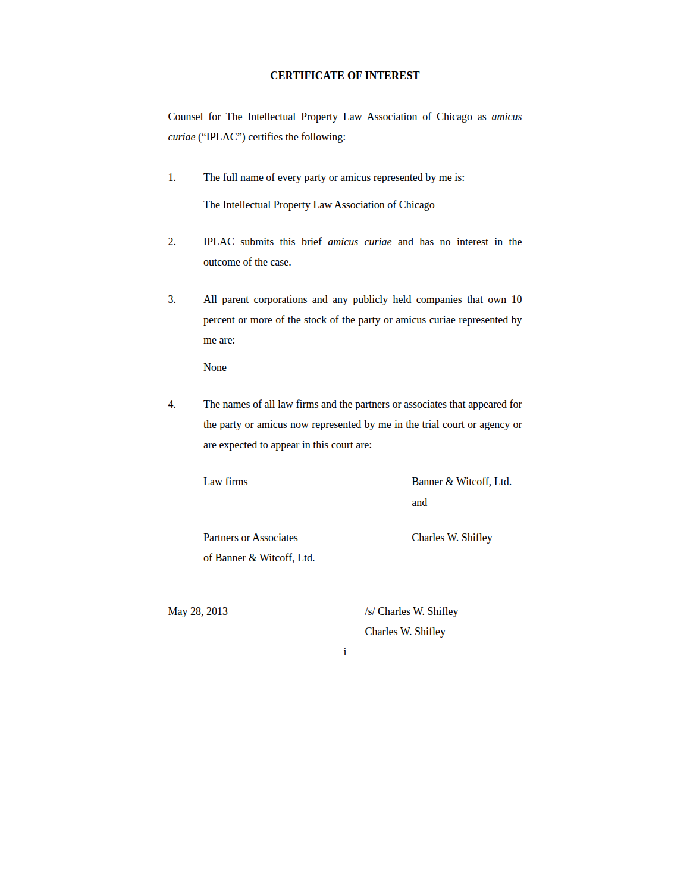Certificate of Interest
Counsel for The Intellectual Property Law Association of Chicago as amicus curiae (“IPLAC”) certifies the following:
1.
The full name of every party or amicus represented by me is:
The Intellectual Property Law Association of Chicago
2.
IPLAC submits this brief amicus curiae and has no interest in the outcome of the case.
3.
All parent corporations and any publicly held companies that own 10 percent or more of the stock of the party or amicus curiae represented by me are:
None
4.
The names of all law firms and the partners or associates that appeared for the party or amicus now represented by me in the trial court or agency or are expected to appear in this court are:
| Law firms | Banner & Witcoff, Ltd. and |
| Partners or Associates of Banner & Witcoff, Ltd. | Charles W. Shifley |
May 28, 2013
/s/ Charles W. Shifley
Charles W. Shifley
i